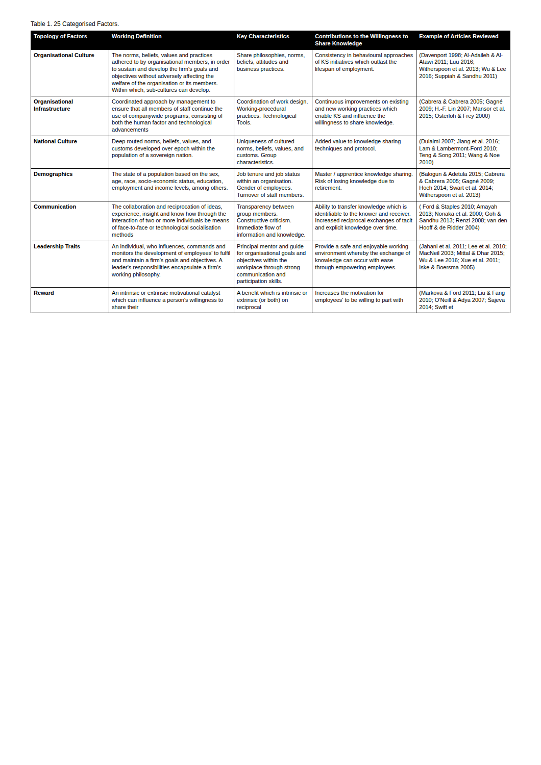Table 1. 25 Categorised Factors.
| Topology of Factors | Working Definition | Key Characteristics | Contributions to the Willingness to Share Knowledge | Example of Articles Reviewed |
| --- | --- | --- | --- | --- |
| Organisational Culture | The norms, beliefs, values and practices adhered to by organisational members, in order to sustain and develop the firm's goals and objectives without adversely affecting the welfare of the organisation or its members. Within which, sub-cultures can develop. | Share philosophies, norms, beliefs, attitudes and business practices. | Consistency in behavioural approaches of KS initiatives which outlast the lifespan of employment. | (Davenport 1998; Al-Adaileh & Al-Atawi 2011; Luu 2016; Witherspoon et al. 2013; Wu & Lee 2016; Suppiah & Sandhu 2011) |
| Organisational Infrastructure | Coordinated approach by management to ensure that all members of staff continue the use of companywide programs, consisting of both the human factor and technological advancements | Coordination of work design. Working-procedural practices. Technological Tools. | Continuous improvements on existing and new working practices which enable KS and influence the willingness to share knowledge. | (Cabrera & Cabrera 2005; Gagné 2009; H.-F. Lin 2007; Mansor et al. 2015; Osterloh & Frey 2000) |
| National Culture | Deep routed norms, beliefs, values, and customs developed over epoch within the population of a sovereign nation. | Uniqueness of cultured norms, beliefs, values, and customs. Group characteristics. | Added value to knowledge sharing techniques and protocol. | (Dulaimi 2007; Jiang et al. 2016; Lam & Lambermont-Ford 2010; Teng & Song 2011; Wang & Noe 2010) |
| Demographics | The state of a population based on the sex, age, race, socio-economic status, education, employment and income levels, among others. | Job tenure and job status within an organisation. Gender of employees. Turnover of staff members. | Master / apprentice knowledge sharing. Risk of losing knowledge due to retirement. | (Balogun & Adetula 2015; Cabrera & Cabrera 2005; Gagné 2009; Hoch 2014; Swart et al. 2014; Witherspoon et al. 2013) |
| Communication | The collaboration and reciprocation of ideas, experience, insight and know how through the interaction of two or more individuals be means of face-to-face or technological socialisation methods | Transparency between group members. Constructive criticism. Immediate flow of information and knowledge. | Ability to transfer knowledge which is identifiable to the knower and receiver. Increased reciprocal exchanges of tacit and explicit knowledge over time. | ( Ford & Staples 2010; Amayah 2013; Nonaka et al. 2000; Goh & Sandhu 2013; Renzl 2008; van den Hooff & de Ridder 2004) |
| Leadership Traits | An individual, who influences, commands and monitors the development of employees' to fulfil and maintain a firm's goals and objectives. A leader's responsibilities encapsulate a firm's working philosophy. | Principal mentor and guide for organisational goals and objectives within the workplace through strong communication and participation skills. | Provide a safe and enjoyable working environment whereby the exchange of knowledge can occur with ease through empowering employees. | (Jahani et al. 2011; Lee et al. 2010; MacNeil 2003; Mittal & Dhar 2015; Wu & Lee 2016; Xue et al. 2011; Iske & Boersma 2005) |
| Reward | An intrinsic or extrinsic motivational catalyst which can influence a person's willingness to share their | A benefit which is intrinsic or extrinsic (or both) on reciprocal | Increases the motivation for employees' to be willing to part with | (Markova & Ford 2011; Liu & Fang 2010; O'Neill & Adya 2007; Šajeva 2014; Swift et |